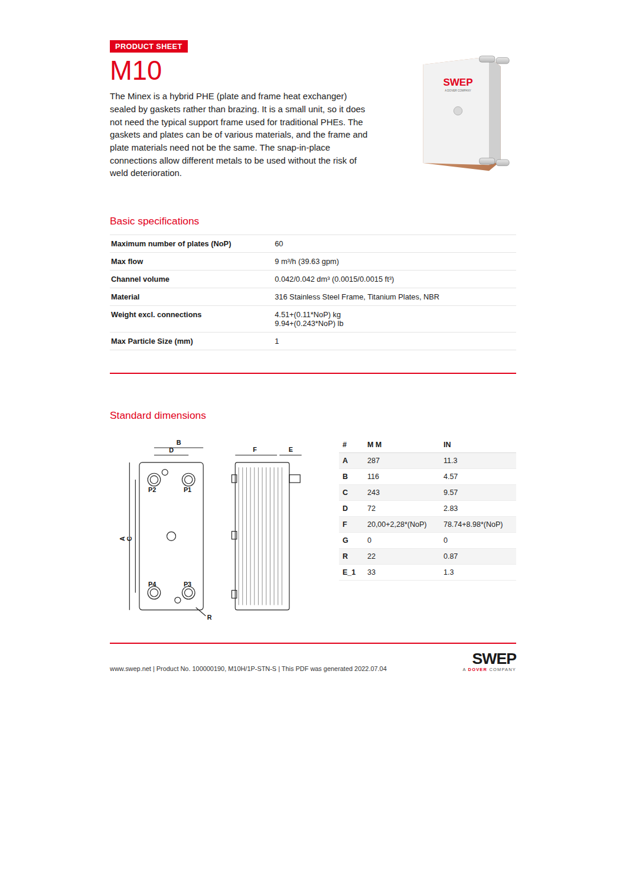PRODUCT SHEET
M10
The Minex is a hybrid PHE (plate and frame heat exchanger) sealed by gaskets rather than brazing. It is a small unit, so it does not need the typical support frame used for traditional PHEs. The gaskets and plates can be of various materials, and the frame and plate materials need not be the same. The snap-in-place connections allow different metals to be used without the risk of weld deterioration.
Basic specifications
| Maximum number of plates (NoP) | 60 |
| Max flow | 9 m³/h (39.63 gpm) |
| Channel volume | 0.042/0.042 dm³ (0.0015/0.0015 ft³) |
| Material | 316 Stainless Steel Frame, Titanium Plates, NBR |
| Weight excl. connections | 4.51+(0.11*NoP) kg 9.94+(0.243*NoP) lb |
| Max Particle Size (mm) | 1 |
Standard dimensions
| # | M M | IN |
| --- | --- | --- |
| A | 287 | 11.3 |
| B | 116 | 4.57 |
| C | 243 | 9.57 |
| D | 72 | 2.83 |
| F | 20,00+2,28*(NoP) | 78.74+8.98*(NoP) |
| G | 0 | 0 |
| R | 22 | 0.87 |
| E_1 | 33 | 1.3 |
www.swep.net | Product No. 100000190, M10H/1P-STN-S | This PDF was generated 2022.07.04
SWEP
A DOVER COMPANY